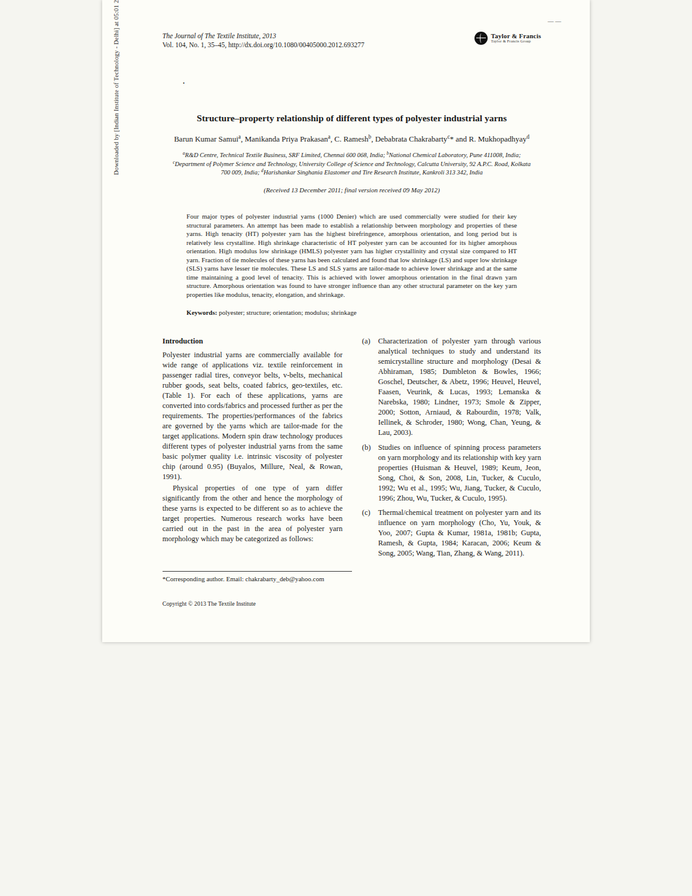— —
Downloaded by [Indian Institute of Technology - Delhi] at 05:01 29 January 2013
The Journal of The Textile Institute, 2013
Vol. 104, No. 1, 35–45, http://dx.doi.org/10.1080/00405000.2012.693277
Taylor & Francis
Taylor & Francis Group
.
Structure–property relationship of different types of polyester industrial yarns
Barun Kumar Samuia, Manikanda Priya Prakasana, C. Rameshb, Debabrata Chakrabartyc* and R. Mukhopadhyayd
aR&D Centre, Technical Textile Business, SRF Limited, Chennai 600 068, India; bNational Chemical Laboratory, Pune 411008, India; cDepartment of Polymer Science and Technology, University College of Science and Technology, Calcutta University, 92 A.P.C. Road, Kolkata 700 009, India; dHarishankar Singhania Elastomer and Tire Research Institute, Kankroli 313 342, India
(Received 13 December 2011; final version received 09 May 2012)
Four major types of polyester industrial yarns (1000 Denier) which are used commercially were studied for their key structural parameters. An attempt has been made to establish a relationship between morphology and properties of these yarns. High tenacity (HT) polyester yarn has the highest birefringence, amorphous orientation, and long period but is relatively less crystalline. High shrinkage characteristic of HT polyester yarn can be accounted for its higher amorphous orientation. High modulus low shrinkage (HMLS) polyester yarn has higher crystallinity and crystal size compared to HT yarn. Fraction of tie molecules of these yarns has been calculated and found that low shrinkage (LS) and super low shrinkage (SLS) yarns have lesser tie molecules. These LS and SLS yarns are tailor-made to achieve lower shrinkage and at the same time maintaining a good level of tenacity. This is achieved with lower amorphous orientation in the final drawn yarn structure. Amorphous orientation was found to have stronger influence than any other structural parameter on the key yarn properties like modulus, tenacity, elongation, and shrinkage.
Keywords: polyester; structure; orientation; modulus; shrinkage
Introduction
Polyester industrial yarns are commercially available for wide range of applications viz. textile reinforcement in passenger radial tires, conveyor belts, v-belts, mechanical rubber goods, seat belts, coated fabrics, geo-textiles, etc. (Table 1). For each of these applications, yarns are converted into cords/fabrics and processed further as per the requirements. The properties/performances of the fabrics are governed by the yarns which are tailor-made for the target applications. Modern spin draw technology produces different types of polyester industrial yarns from the same basic polymer quality i.e. intrinsic viscosity of polyester chip (around 0.95) (Buyalos, Millure, Neal, & Rowan, 1991).
Physical properties of one type of yarn differ significantly from the other and hence the morphology of these yarns is expected to be different so as to achieve the target properties. Numerous research works have been carried out in the past in the area of polyester yarn morphology which may be categorized as follows:
(a) Characterization of polyester yarn through various analytical techniques to study and understand its semicrystalline structure and morphology (Desai & Abhiraman, 1985; Dumbleton & Bowles, 1966; Goschel, Deutscher, & Abetz, 1996; Heuvel, Heuvel, Faasen, Veurink, & Lucas, 1993; Lemanska & Narebska, 1980; Lindner, 1973; Smole & Zipper, 2000; Sotton, Arniaud, & Rabourdin, 1978; Valk, Iellinek, & Schroder, 1980; Wong, Chan, Yeung, & Lau, 2003).
(b) Studies on influence of spinning process parameters on yarn morphology and its relationship with key yarn properties (Huisman & Heuvel, 1989; Keum, Jeon, Song, Choi, & Son, 2008, Lin, Tucker, & Cuculo, 1992; Wu et al., 1995; Wu, Jiang, Tucker, & Cuculo, 1996; Zhou, Wu, Tucker, & Cuculo, 1995).
(c) Thermal/chemical treatment on polyester yarn and its influence on yarn morphology (Cho, Yu, Youk, & Yoo, 2007; Gupta & Kumar, 1981a, 1981b; Gupta, Ramesh, & Gupta, 1984; Karacan, 2006; Keum & Song, 2005; Wang, Tian, Zhang, & Wang, 2011).
*Corresponding author. Email: chakrabarty_deb@yahoo.com
Copyright © 2013 The Textile Institute